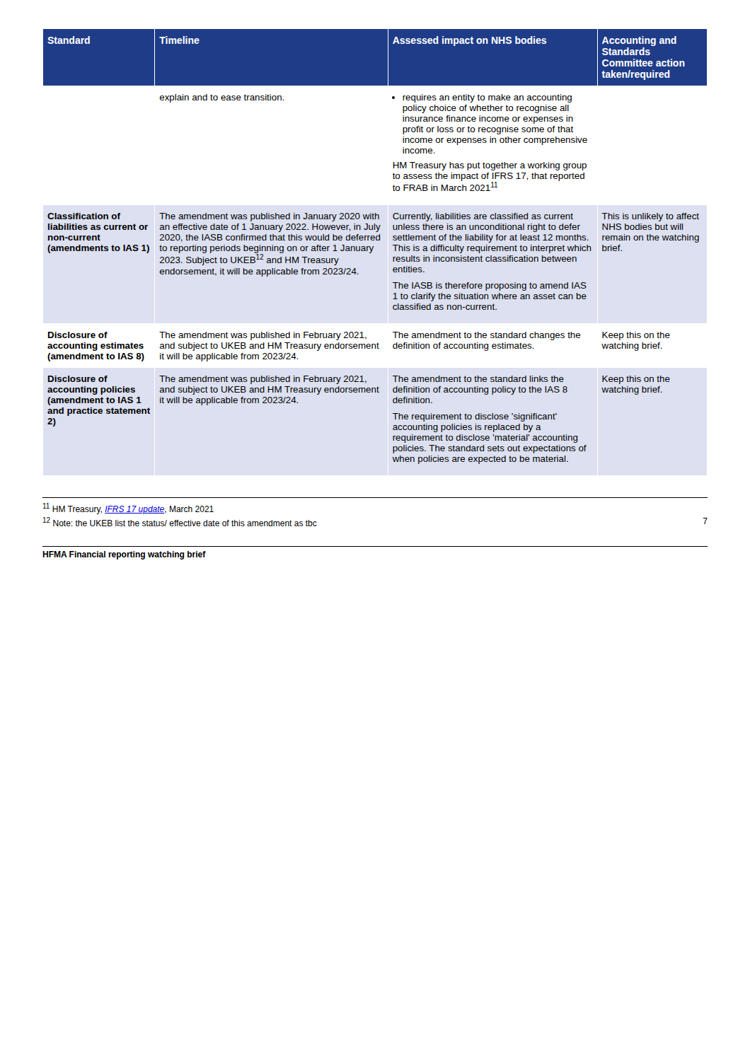| Standard | Timeline | Assessed impact on NHS bodies | Accounting and Standards Committee action taken/required |
| --- | --- | --- | --- |
| | explain and to ease transition. | requires an entity to make an accounting policy choice of whether to recognise all insurance finance income or expenses in profit or loss or to recognise some of that income or expenses in other comprehensive income. HM Treasury has put together a working group to assess the impact of IFRS 17, that reported to FRAB in March 2021 11 | |
| Classification of liabilities as current or non-current (amendments to IAS 1) | The amendment was published in January 2020 with an effective date of 1 January 2022. However, in July 2020, the IASB confirmed that this would be deferred to reporting periods beginning on or after 1 January 2023. Subject to UKEB 12 and HM Treasury endorsement, it will be applicable from 2023/24. | Currently, liabilities are classified as current unless there is an unconditional right to defer settlement of the liability for at least 12 months. This is a difficulty requirement to interpret which results in inconsistent classification between entities. The IASB is therefore proposing to amend IAS 1 to clarify the situation where an asset can be classified as non-current. | This is unlikely to affect NHS bodies but will remain on the watching brief. |
| Disclosure of accounting estimates (amendment to IAS 8) | The amendment was published in February 2021, and subject to UKEB and HM Treasury endorsement it will be applicable from 2023/24. | The amendment to the standard changes the definition of accounting estimates. | Keep this on the watching brief. |
| Disclosure of accounting policies (amendment to IAS 1 and practice statement 2) | The amendment was published in February 2021, and subject to UKEB and HM Treasury endorsement it will be applicable from 2023/24. | The amendment to the standard links the definition of accounting policy to the IAS 8 definition. The requirement to disclose 'significant' accounting policies is replaced by a requirement to disclose 'material' accounting policies. The standard sets out expectations of when policies are expected to be material. | Keep this on the watching brief. |
11 HM Treasury, IFRS 17 update, March 2021
12 Note: the UKEB list the status/ effective date of this amendment as tbc 7
HFMA Financial reporting watching brief